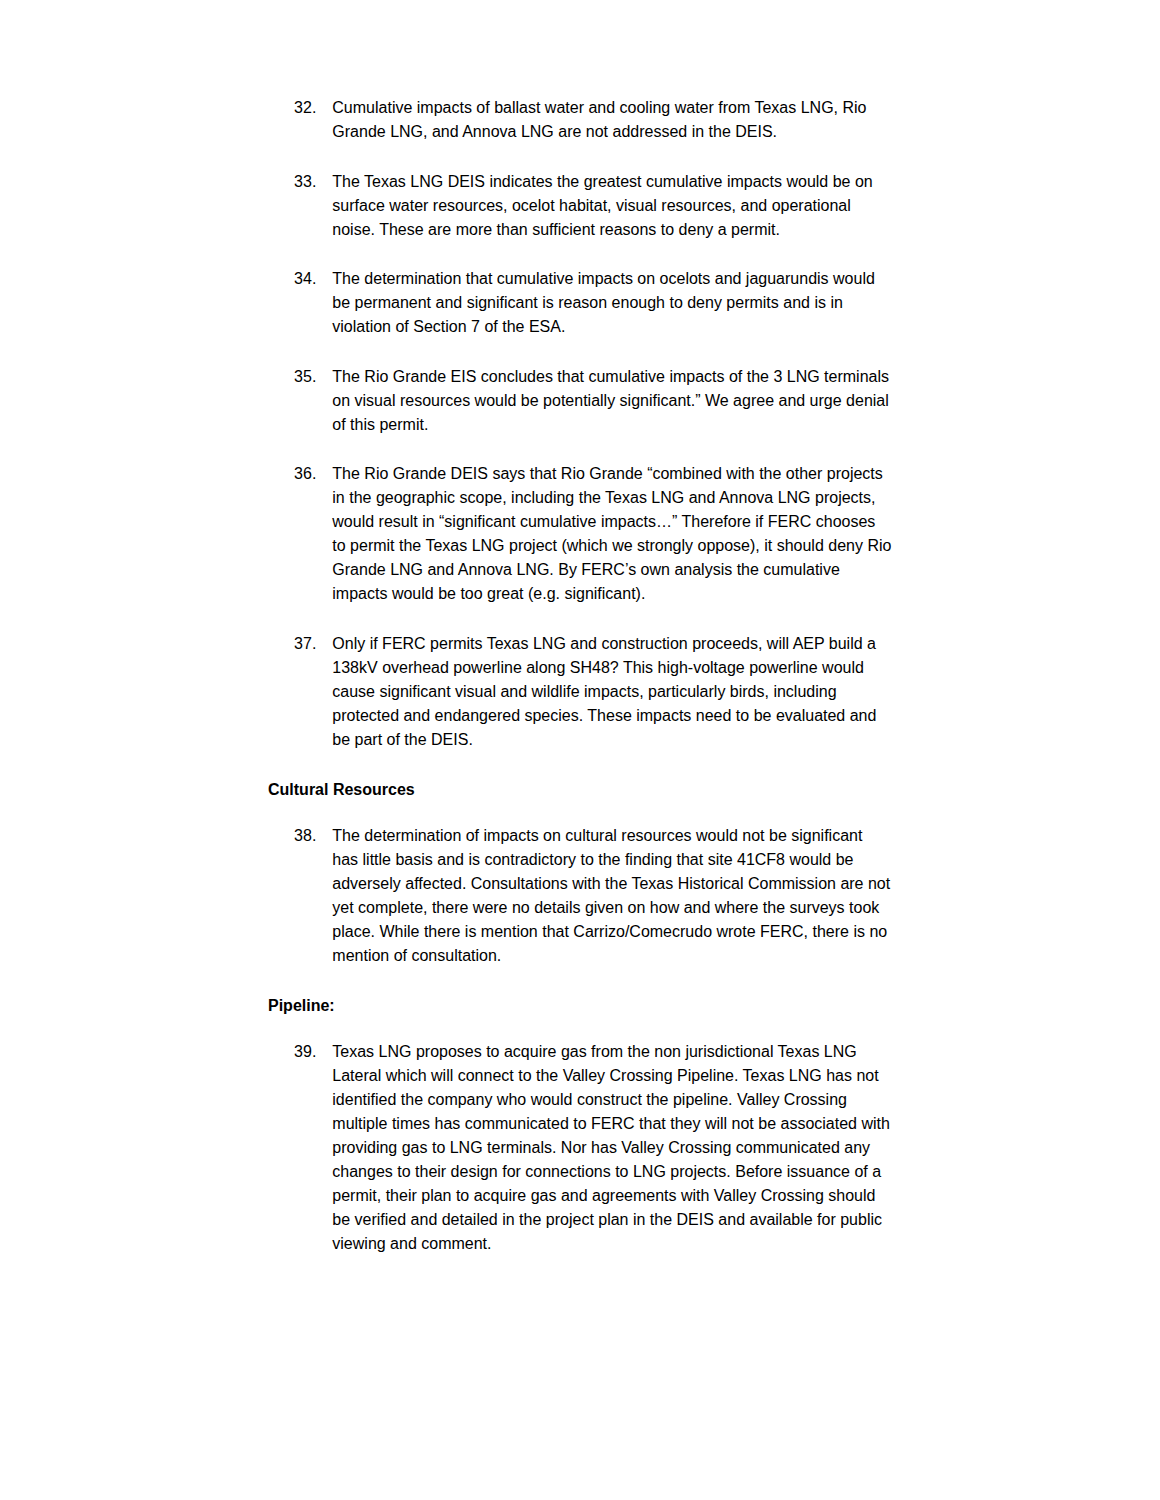Cumulative impacts of ballast water and cooling water from Texas LNG, Rio Grande LNG, and Annova LNG are not addressed in the DEIS.
The Texas LNG DEIS indicates the greatest cumulative impacts would be on surface water resources, ocelot habitat, visual resources, and operational noise. These are more than sufficient reasons to deny a permit.
The determination that cumulative impacts on ocelots and jaguarundis would be permanent and significant is reason enough to deny permits and is in violation of Section 7 of the ESA.
The Rio Grande EIS concludes that cumulative impacts of the 3 LNG terminals on visual resources would be potentially significant.” We agree and urge denial of this permit.
The Rio Grande DEIS says that Rio Grande “combined with the other projects in the geographic scope, including the Texas LNG and Annova LNG projects, would result in “significant cumulative impacts…” Therefore if FERC chooses to permit the Texas LNG project (which we strongly oppose), it should deny Rio Grande LNG and Annova LNG. By FERC’s own analysis the cumulative impacts would be too great (e.g. significant).
Only if FERC permits Texas LNG and construction proceeds, will AEP build a 138kV overhead powerline along SH48? This high-voltage powerline would cause significant visual and wildlife impacts, particularly birds, including protected and endangered species. These impacts need to be evaluated and be part of the DEIS.
Cultural Resources
The determination of impacts on cultural resources would not be significant has little basis and is contradictory to the finding that site 41CF8 would be adversely affected. Consultations with the Texas Historical Commission are not yet complete, there were no details given on how and where the surveys took place. While there is mention that Carrizo/Comecrudo wrote FERC, there is no mention of consultation.
Pipeline:
Texas LNG proposes to acquire gas from the non jurisdictional Texas LNG Lateral which will connect to the Valley Crossing Pipeline. Texas LNG has not identified the company who would construct the pipeline. Valley Crossing multiple times has communicated to FERC that they will not be associated with providing gas to LNG terminals. Nor has Valley Crossing communicated any changes to their design for connections to LNG projects. Before issuance of a permit, their plan to acquire gas and agreements with Valley Crossing should be verified and detailed in the project plan in the DEIS and available for public viewing and comment.